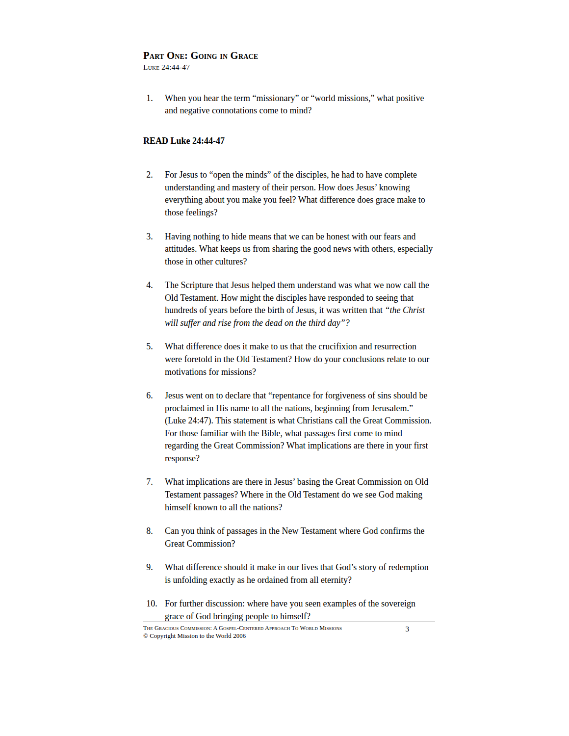Part One: Going in Grace
Luke 24:44-47
When you hear the term “missionary” or “world missions,” what positive and negative connotations come to mind?
READ Luke 24:44-47
For Jesus to “open the minds” of the disciples, he had to have complete understanding and mastery of their person. How does Jesus’ knowing everything about you make you feel? What difference does grace make to those feelings?
Having nothing to hide means that we can be honest with our fears and attitudes. What keeps us from sharing the good news with others, especially those in other cultures?
The Scripture that Jesus helped them understand was what we now call the Old Testament. How might the disciples have responded to seeing that hundreds of years before the birth of Jesus, it was written that “the Christ will suffer and rise from the dead on the third day”?
What difference does it make to us that the crucifixion and resurrection were foretold in the Old Testament? How do your conclusions relate to our motivations for missions?
Jesus went on to declare that “repentance for forgiveness of sins should be proclaimed in His name to all the nations, beginning from Jerusalem.” (Luke 24:47). This statement is what Christians call the Great Commission. For those familiar with the Bible, what passages first come to mind regarding the Great Commission? What implications are there in your first response?
What implications are there in Jesus’ basing the Great Commission on Old Testament passages? Where in the Old Testament do we see God making himself known to all the nations?
Can you think of passages in the New Testament where God confirms the Great Commission?
What difference should it make in our lives that God’s story of redemption is unfolding exactly as he ordained from all eternity?
For further discussion: where have you seen examples of the sovereign grace of God bringing people to himself?
The Gracious Commission: A Gospel-Centered Approach To World Missions © Copyright Mission to the World 2006
3